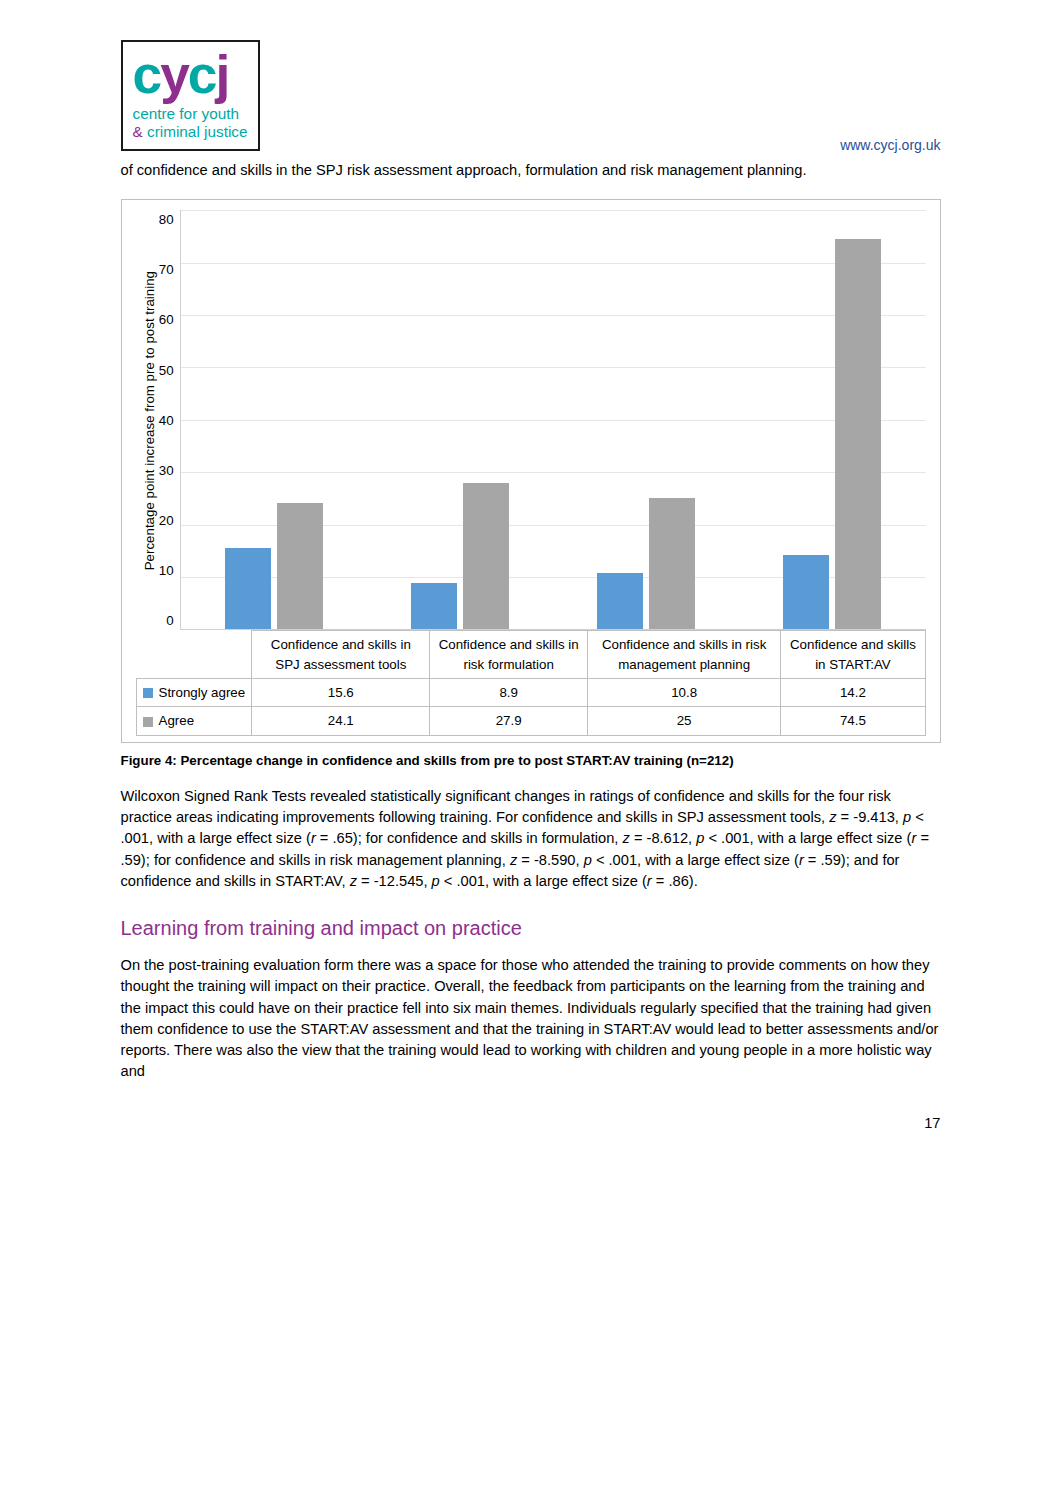cycj
centre for youth
& criminal justice
www.cycj.org.uk
of confidence and skills in the SPJ risk assessment approach, formulation and risk management planning.
Percentage point increase from pre to post training
80
70
60
50
40
30
20
10
0
| | Confidence and skills in SPJ assessment tools | Confidence and skills in risk formulation | Confidence and skills in risk management planning | Confidence and skills in START:AV |
| Strongly agree | 15.6 | 8.9 | 10.8 | 14.2 |
| Agree | 24.1 | 27.9 | 25 | 74.5 |
Figure 4: Percentage change in confidence and skills from pre to post START:AV training (n=212)
Wilcoxon Signed Rank Tests revealed statistically significant changes in ratings of confidence and skills for the four risk practice areas indicating improvements following training. For confidence and skills in SPJ assessment tools, z = -9.413, p < .001, with a large effect size (r = .65); for confidence and skills in formulation, z = -8.612, p < .001, with a large effect size (r = .59); for confidence and skills in risk management planning, z = -8.590, p < .001, with a large effect size (r = .59); and for confidence and skills in START:AV, z = -12.545, p < .001, with a large effect size (r = .86).
Learning from training and impact on practice
On the post-training evaluation form there was a space for those who attended the training to provide comments on how they thought the training will impact on their practice. Overall, the feedback from participants on the learning from the training and the impact this could have on their practice fell into six main themes. Individuals regularly specified that the training had given them confidence to use the START:AV assessment and that the training in START:AV would lead to better assessments and/or reports. There was also the view that the training would lead to working with children and young people in a more holistic way and
17